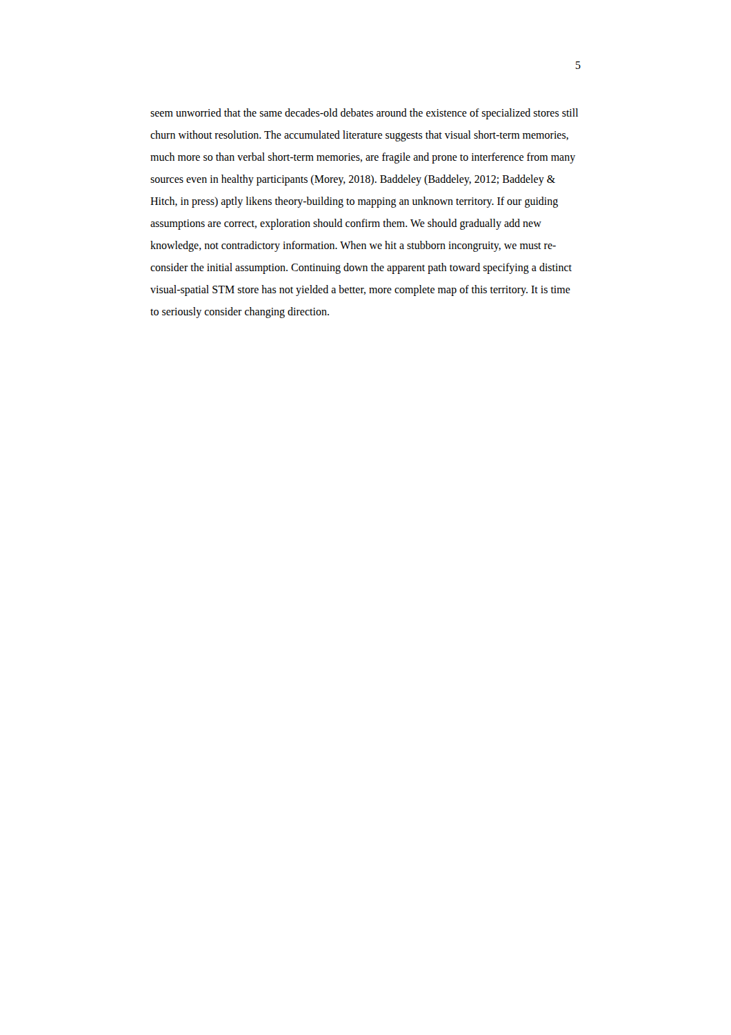5
seem unworried that the same decades-old debates around the existence of specialized stores still churn without resolution. The accumulated literature suggests that visual short-term memories, much more so than verbal short-term memories, are fragile and prone to interference from many sources even in healthy participants (Morey, 2018). Baddeley (Baddeley, 2012; Baddeley & Hitch, in press) aptly likens theory-building to mapping an unknown territory. If our guiding assumptions are correct, exploration should confirm them. We should gradually add new knowledge, not contradictory information. When we hit a stubborn incongruity, we must re-consider the initial assumption. Continuing down the apparent path toward specifying a distinct visual-spatial STM store has not yielded a better, more complete map of this territory. It is time to seriously consider changing direction.